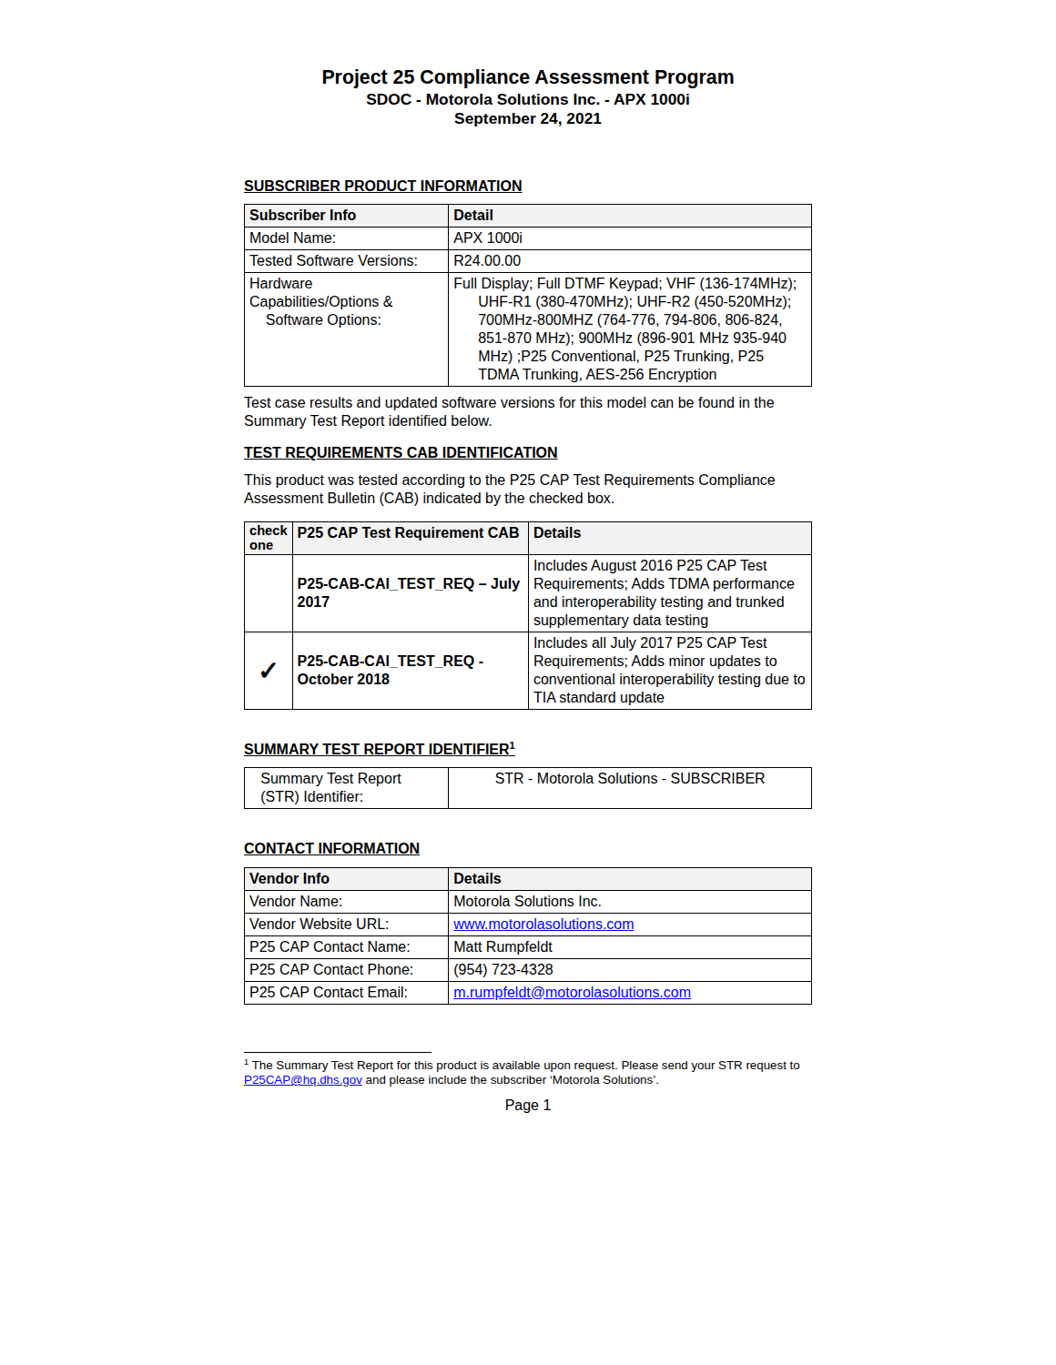Project 25 Compliance Assessment Program
SDOC - Motorola Solutions Inc. - APX 1000i
September 24, 2021
SUBSCRIBER PRODUCT INFORMATION
| Subscriber Info | Detail |
| --- | --- |
| Model Name: | APX 1000i |
| Tested Software Versions: | R24.00.00 |
| Hardware Capabilities/Options & Software Options: | Full Display; Full DTMF Keypad; VHF (136-174MHz); UHF-R1 (380-470MHz); UHF-R2 (450-520MHz); 700MHz-800MHZ (764-776, 794-806, 806-824, 851-870 MHz); 900MHz (896-901 MHz 935-940 MHz) ;P25 Conventional, P25 Trunking, P25 TDMA Trunking, AES-256 Encryption |
Test case results and updated software versions for this model can be found in the Summary Test Report identified below.
TEST REQUIREMENTS CAB IDENTIFICATION
This product was tested according to the P25 CAP Test Requirements Compliance Assessment Bulletin (CAB) indicated by the checked box.
| check one | P25 CAP Test Requirement CAB | Details |
| --- | --- | --- |
| | P25-CAB-CAI_TEST_REQ – July 2017 | Includes August 2016 P25 CAP Test Requirements; Adds TDMA performance and interoperability testing and trunked supplementary data testing |
| ✓ | P25-CAB-CAI_TEST_REQ - October 2018 | Includes all July 2017 P25 CAP Test Requirements; Adds minor updates to conventional interoperability testing due to TIA standard update |
SUMMARY TEST REPORT IDENTIFIER1
| Summary Test Report (STR) Identifier: | STR - Motorola Solutions - SUBSCRIBER |
CONTACT INFORMATION
| Vendor Info | Details |
| --- | --- |
| Vendor Name: | Motorola Solutions Inc. |
| Vendor Website URL: | www.motorolasolutions.com |
| P25 CAP Contact Name: | Matt Rumpfeldt |
| P25 CAP Contact Phone: | (954) 723-4328 |
| P25 CAP Contact Email: | m.rumpfeldt@motorolasolutions.com |
1 The Summary Test Report for this product is available upon request. Please send your STR request to P25CAP@hq.dhs.gov and please include the subscriber ‘Motorola Solutions’.
Page 1